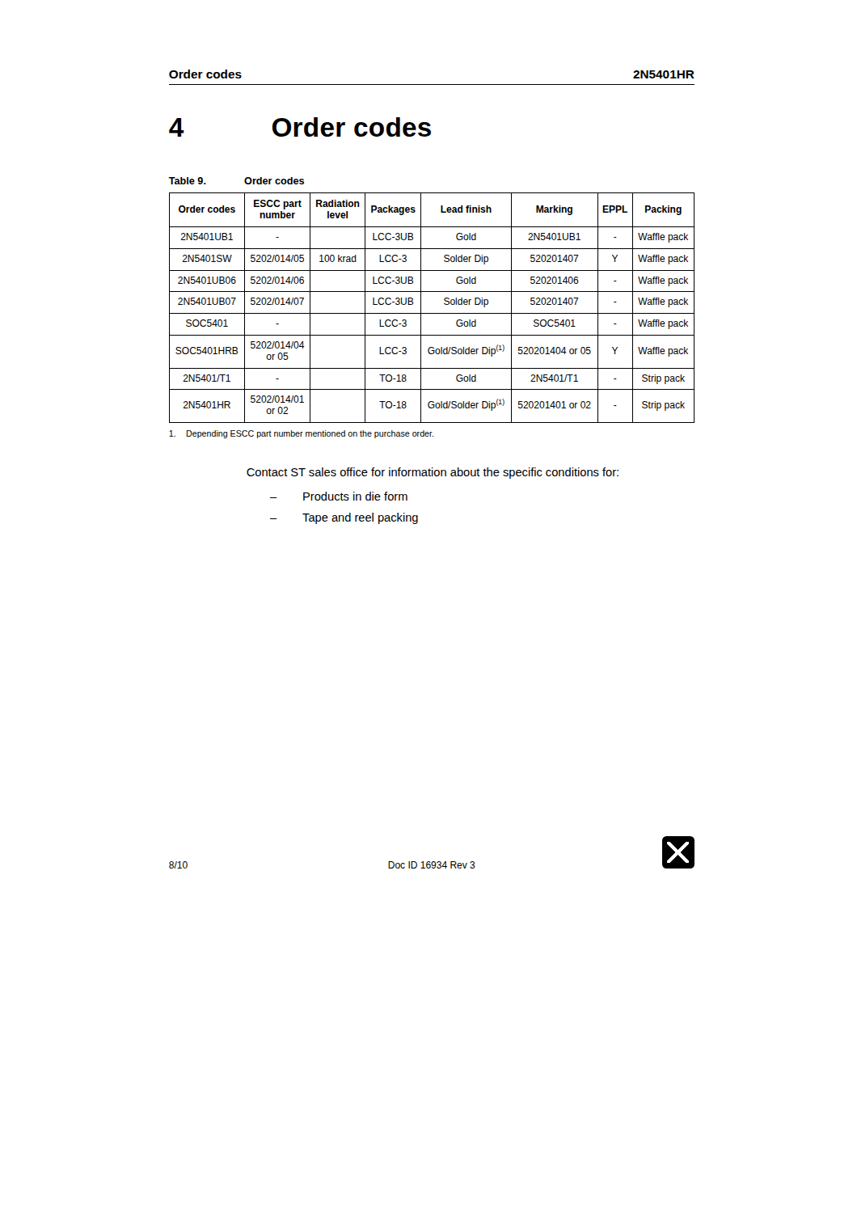Order codes 2N5401HR
4 Order codes
Table 9. Order codes
| Order codes | ESCC part number | Radiation level | Packages | Lead finish | Marking | EPPL | Packing |
| --- | --- | --- | --- | --- | --- | --- | --- |
| 2N5401UB1 | - | | LCC-3UB | Gold | 2N5401UB1 | - | Waffle pack |
| 2N5401SW | 5202/014/05 | 100 krad | LCC-3 | Solder Dip | 520201407 | Y | Waffle pack |
| 2N5401UB06 | 5202/014/06 | | LCC-3UB | Gold | 520201406 | - | Waffle pack |
| 2N5401UB07 | 5202/014/07 | | LCC-3UB | Solder Dip | 520201407 | - | Waffle pack |
| SOC5401 | - | | LCC-3 | Gold | SOC5401 | - | Waffle pack |
| SOC5401HRB | 5202/014/04 or 05 | | LCC-3 | Gold/Solder Dip (1) | 520201404 or 05 | Y | Waffle pack |
| 2N5401/T1 | - | | TO-18 | Gold | 2N5401/T1 | - | Strip pack |
| 2N5401HR | 5202/014/01 or 02 | | TO-18 | Gold/Solder Dip (1) | 520201401 or 02 | - | Strip pack |
1. Depending ESCC part number mentioned on the purchase order.
Contact ST sales office for information about the specific conditions for:
Products in die form
Tape and reel packing
8/10
Doc ID 16934 Rev 3